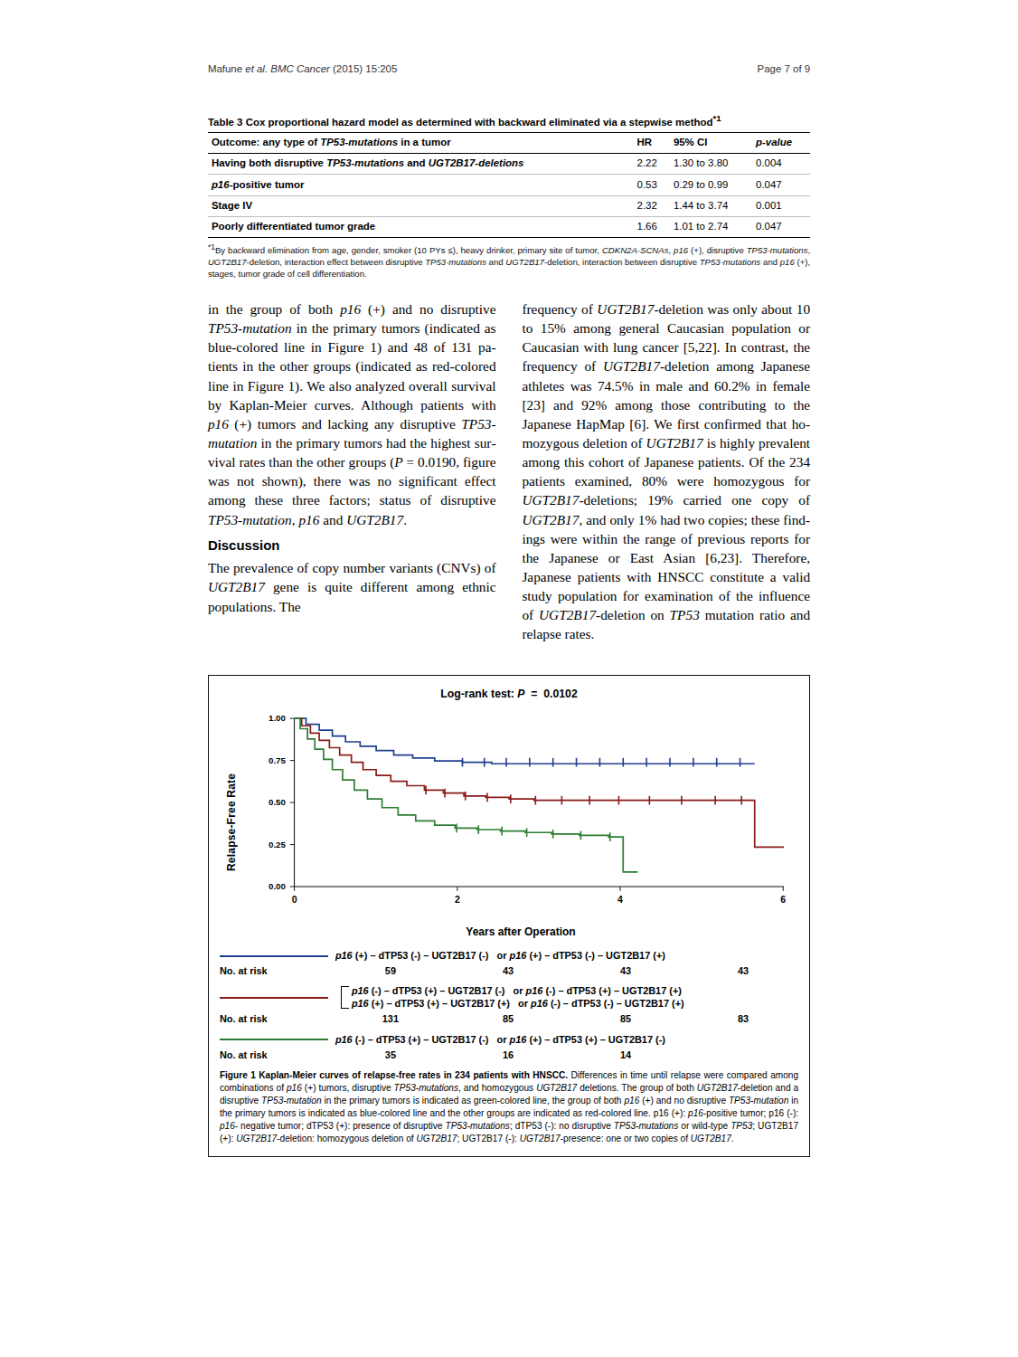Mafune et al. BMC Cancer (2015) 15:205
Page 7 of 9
Table 3 Cox proportional hazard model as determined with backward eliminated via a stepwise method*1
| Outcome: any type of TP53-mutations in a tumor | HR | 95% CI | p-value |
| --- | --- | --- | --- |
| Having both disruptive TP53-mutations and UGT2B17-deletions | 2.22 | 1.30 to 3.80 | 0.004 |
| p16 -positive tumor | 0.53 | 0.29 to 0.99 | 0.047 |
| Stage IV | 2.32 | 1.44 to 3.74 | 0.001 |
| Poorly differentiated tumor grade | 1.66 | 1.01 to 2.74 | 0.047 |
*1By backward elimination from age, gender, smoker (10 PYs ≤), heavy drinker, primary site of tumor, CDKN2A-SCNAs, p16 (+), disruptive TP53-mutations, UGT2B17-deletion, interaction effect between disruptive TP53-mutations and UGT2B17-deletion, interaction between disruptive TP53-mutations and p16 (+), stages, tumor grade of cell differentiation.
in the group of both p16 (+) and no disruptive TP53-mutation in the primary tumors (indicated as blue-colored line in Figure 1) and 48 of 131 patients in the other groups (indicated as red-colored line in Figure 1). We also analyzed overall survival by Kaplan-Meier curves. Although patients with p16 (+) tumors and lacking any disruptive TP53-mutation in the primary tumors had the highest survival rates than the other groups (P = 0.0190, figure was not shown), there was no significant effect among these three factors; status of disruptive TP53-mutation, p16 and UGT2B17.
Discussion
The prevalence of copy number variants (CNVs) of UGT2B17 gene is quite different among ethnic populations. The
frequency of UGT2B17-deletion was only about 10 to 15% among general Caucasian population or Caucasian with lung cancer [5,22]. In contrast, the frequency of UGT2B17-deletion among Japanese athletes was 74.5% in male and 60.2% in female [23] and 92% among those contributing to the Japanese HapMap [6]. We first confirmed that homozygous deletion of UGT2B17 is highly prevalent among this cohort of Japanese patients. Of the 234 patients examined, 80% were homozygous for UGT2B17-deletions; 19% carried one copy of UGT2B17, and only 1% had two copies; these findings were within the range of previous reports for the Japanese or East Asian [6,23]. Therefore, Japanese patients with HNSCC constitute a valid study population for examination of the influence of UGT2B17-deletion on TP53 mutation ratio and relapse rates.
Log-rank test: P = 0.0102
Relapse-Free Rate
0.00 0.25 0.50 0.75 1.00 0 2 4 6
Years after Operation
p16 (+) – dTP53 (-) – UGT2B17 (-) or p16 (+) – dTP53 (-) – UGT2B17 (+)
No. at risk
59
43
43
43
p16 (-) – dTP53 (+) – UGT2B17 (-) or p16 (-) – dTP53 (+) – UGT2B17 (+)
p16 (+) – dTP53 (+) – UGT2B17 (+) or p16 (-) – dTP53 (-) – UGT2B17 (+)
No. at risk
131
85
85
83
p16 (-) – dTP53 (+) – UGT2B17 (-) or p16 (+) – dTP53 (+) – UGT2B17 (-)
No. at risk
35
16
14
—
Figure 1 Kaplan-Meier curves of relapse-free rates in 234 patients with HNSCC. Differences in time until relapse were compared among combinations of p16 (+) tumors, disruptive TP53-mutations, and homozygous UGT2B17 deletions. The group of both UGT2B17-deletion and a disruptive TP53-mutation in the primary tumors is indicated as green-colored line, the group of both p16 (+) and no disruptive TP53-mutation in the primary tumors is indicated as blue-colored line and the other groups are indicated as red-colored line. p16 (+): p16-positive tumor; p16 (-): p16- negative tumor; dTP53 (+): presence of disruptive TP53-mutations; dTP53 (-): no disruptive TP53-mutations or wild-type TP53; UGT2B17 (+): UGT2B17-deletion: homozygous deletion of UGT2B17; UGT2B17 (-): UGT2B17-presence: one or two copies of UGT2B17.